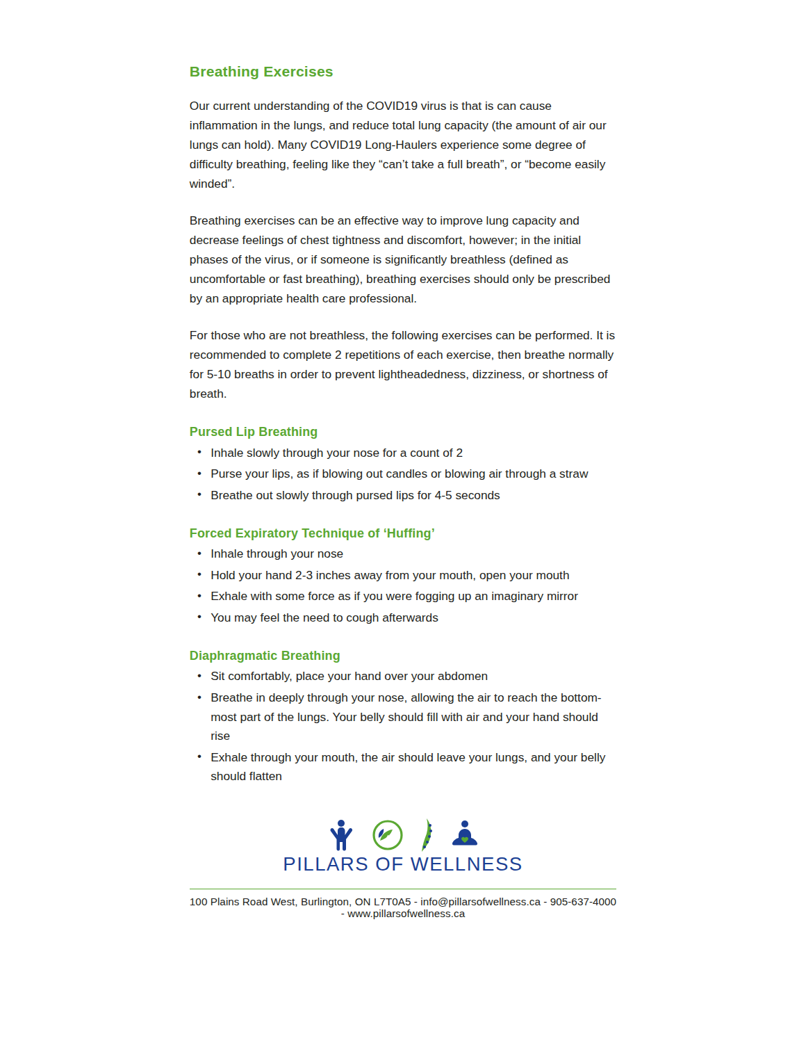Breathing Exercises
Our current understanding of the COVID19 virus is that is can cause inflammation in the lungs, and reduce total lung capacity (the amount of air our lungs can hold). Many COVID19 Long-Haulers experience some degree of difficulty breathing, feeling like they “can’t take a full breath”, or “become easily winded”.
Breathing exercises can be an effective way to improve lung capacity and decrease feelings of chest tightness and discomfort, however; in the initial phases of the virus, or if someone is significantly breathless (defined as uncomfortable or fast breathing), breathing exercises should only be prescribed by an appropriate health care professional.
For those who are not breathless, the following exercises can be performed. It is recommended to complete 2 repetitions of each exercise, then breathe normally for 5-10 breaths in order to prevent lightheadedness, dizziness, or shortness of breath.
Pursed Lip Breathing
Inhale slowly through your nose for a count of 2
Purse your lips, as if blowing out candles or blowing air through a straw
Breathe out slowly through pursed lips for 4-5 seconds
Forced Expiratory Technique of ‘Huffing’
Inhale through your nose
Hold your hand 2-3 inches away from your mouth, open your mouth
Exhale with some force as if you were fogging up an imaginary mirror
You may feel the need to cough afterwards
Diaphragmatic Breathing
Sit comfortably, place your hand over your abdomen
Breathe in deeply through your nose, allowing the air to reach the bottom-most part of the lungs. Your belly should fill with air and your hand should rise
Exhale through your mouth, the air should leave your lungs, and your belly should flatten
PILLARS OF WELLNESS
100 Plains Road West, Burlington, ON L7T0A5 - info@pillarsofwellness.ca - 905-637-4000 - www.pillarsofwellness.ca